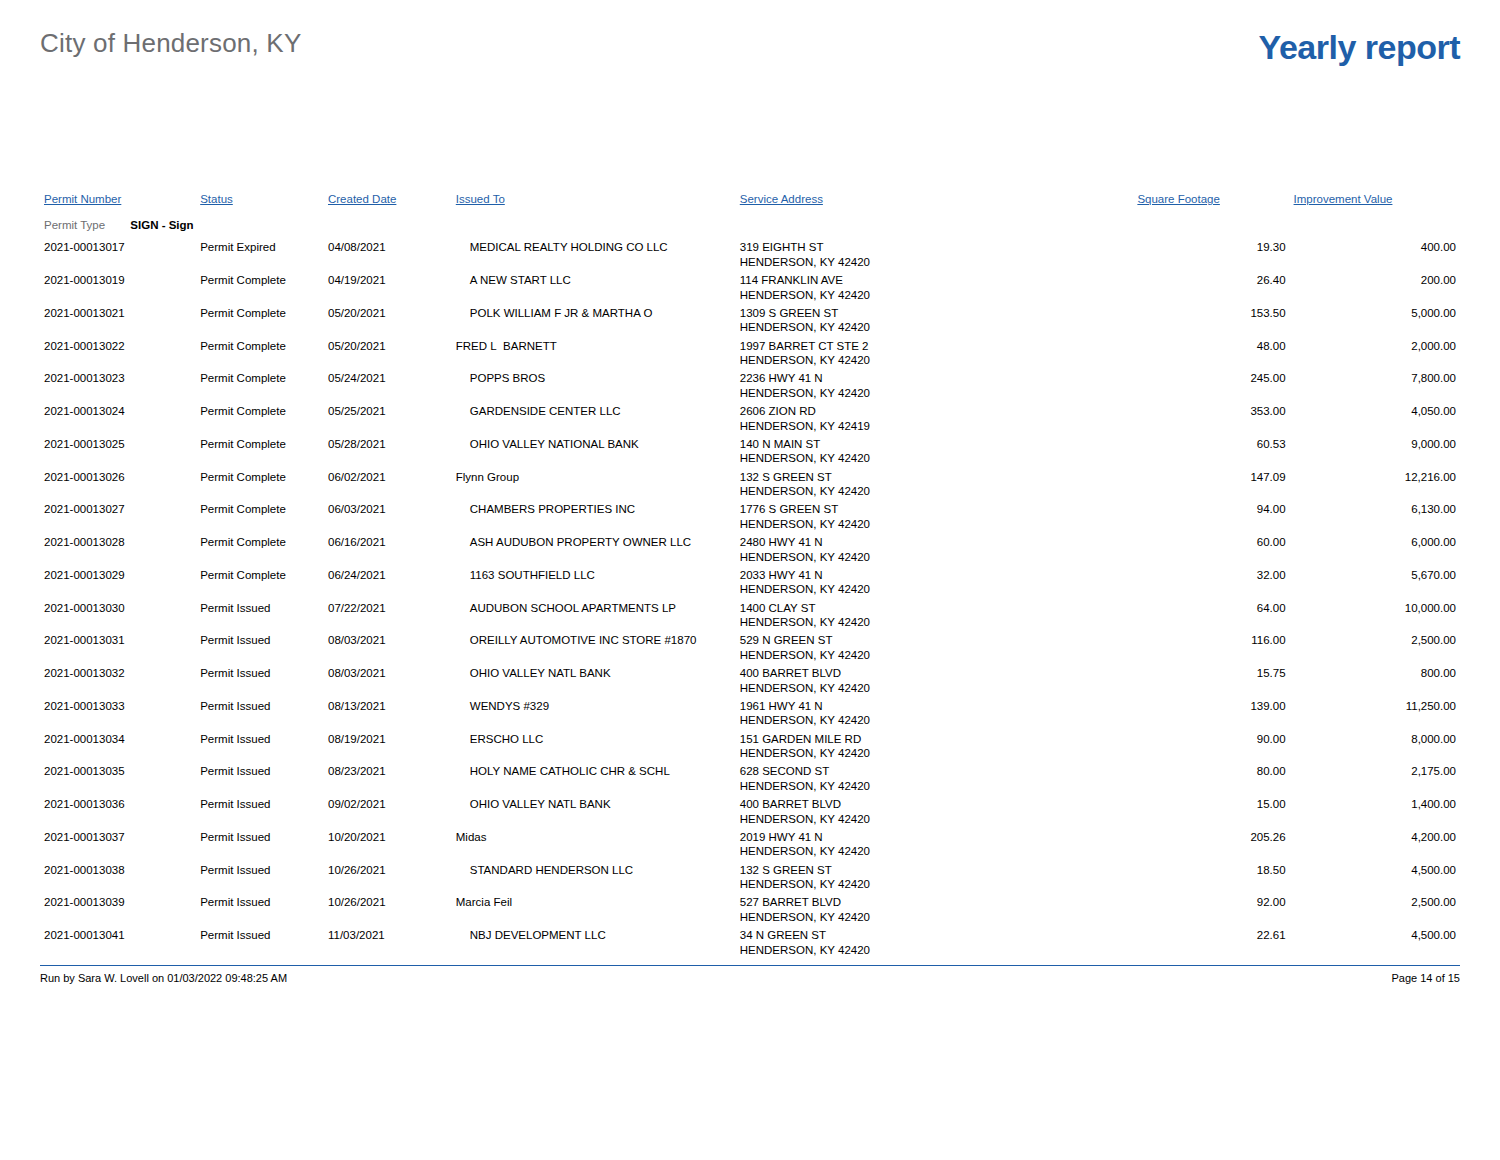City of Henderson, KY
Yearly report
| Permit Number | Status | Created Date | Issued To | Service Address | Square Footage | Improvement Value |
| --- | --- | --- | --- | --- | --- | --- |
| Permit Type SIGN - Sign |
| 2021-00013017 | Permit Expired | 04/08/2021 | MEDICAL REALTY HOLDING CO LLC | 319 EIGHTH ST HENDERSON, KY 42420 | 19.30 | 400.00 |
| 2021-00013019 | Permit Complete | 04/19/2021 | A NEW START LLC | 114 FRANKLIN AVE HENDERSON, KY 42420 | 26.40 | 200.00 |
| 2021-00013021 | Permit Complete | 05/20/2021 | POLK WILLIAM F JR & MARTHA O | 1309 S GREEN ST HENDERSON, KY 42420 | 153.50 | 5,000.00 |
| 2021-00013022 | Permit Complete | 05/20/2021 | FRED L BARNETT | 1997 BARRET CT STE 2 HENDERSON, KY 42420 | 48.00 | 2,000.00 |
| 2021-00013023 | Permit Complete | 05/24/2021 | POPPS BROS | 2236 HWY 41 N HENDERSON, KY 42420 | 245.00 | 7,800.00 |
| 2021-00013024 | Permit Complete | 05/25/2021 | GARDENSIDE CENTER LLC | 2606 ZION RD HENDERSON, KY 42419 | 353.00 | 4,050.00 |
| 2021-00013025 | Permit Complete | 05/28/2021 | OHIO VALLEY NATIONAL BANK | 140 N MAIN ST HENDERSON, KY 42420 | 60.53 | 9,000.00 |
| 2021-00013026 | Permit Complete | 06/02/2021 | Flynn Group | 132 S GREEN ST HENDERSON, KY 42420 | 147.09 | 12,216.00 |
| 2021-00013027 | Permit Complete | 06/03/2021 | CHAMBERS PROPERTIES INC | 1776 S GREEN ST HENDERSON, KY 42420 | 94.00 | 6,130.00 |
| 2021-00013028 | Permit Complete | 06/16/2021 | ASH AUDUBON PROPERTY OWNER LLC | 2480 HWY 41 N HENDERSON, KY 42420 | 60.00 | 6,000.00 |
| 2021-00013029 | Permit Complete | 06/24/2021 | 1163 SOUTHFIELD LLC | 2033 HWY 41 N HENDERSON, KY 42420 | 32.00 | 5,670.00 |
| 2021-00013030 | Permit Issued | 07/22/2021 | AUDUBON SCHOOL APARTMENTS LP | 1400 CLAY ST HENDERSON, KY 42420 | 64.00 | 10,000.00 |
| 2021-00013031 | Permit Issued | 08/03/2021 | OREILLY AUTOMOTIVE INC STORE #1870 | 529 N GREEN ST HENDERSON, KY 42420 | 116.00 | 2,500.00 |
| 2021-00013032 | Permit Issued | 08/03/2021 | OHIO VALLEY NATL BANK | 400 BARRET BLVD HENDERSON, KY 42420 | 15.75 | 800.00 |
| 2021-00013033 | Permit Issued | 08/13/2021 | WENDYS #329 | 1961 HWY 41 N HENDERSON, KY 42420 | 139.00 | 11,250.00 |
| 2021-00013034 | Permit Issued | 08/19/2021 | ERSCHO LLC | 151 GARDEN MILE RD HENDERSON, KY 42420 | 90.00 | 8,000.00 |
| 2021-00013035 | Permit Issued | 08/23/2021 | HOLY NAME CATHOLIC CHR & SCHL | 628 SECOND ST HENDERSON, KY 42420 | 80.00 | 2,175.00 |
| 2021-00013036 | Permit Issued | 09/02/2021 | OHIO VALLEY NATL BANK | 400 BARRET BLVD HENDERSON, KY 42420 | 15.00 | 1,400.00 |
| 2021-00013037 | Permit Issued | 10/20/2021 | Midas | 2019 HWY 41 N HENDERSON, KY 42420 | 205.26 | 4,200.00 |
| 2021-00013038 | Permit Issued | 10/26/2021 | STANDARD HENDERSON LLC | 132 S GREEN ST HENDERSON, KY 42420 | 18.50 | 4,500.00 |
| 2021-00013039 | Permit Issued | 10/26/2021 | Marcia Feil | 527 BARRET BLVD HENDERSON, KY 42420 | 92.00 | 2,500.00 |
| 2021-00013041 | Permit Issued | 11/03/2021 | NBJ DEVELOPMENT LLC | 34 N GREEN ST HENDERSON, KY 42420 | 22.61 | 4,500.00 |
Run by Sara W. Lovell on 01/03/2022 09:48:25 AM
Page 14 of 15